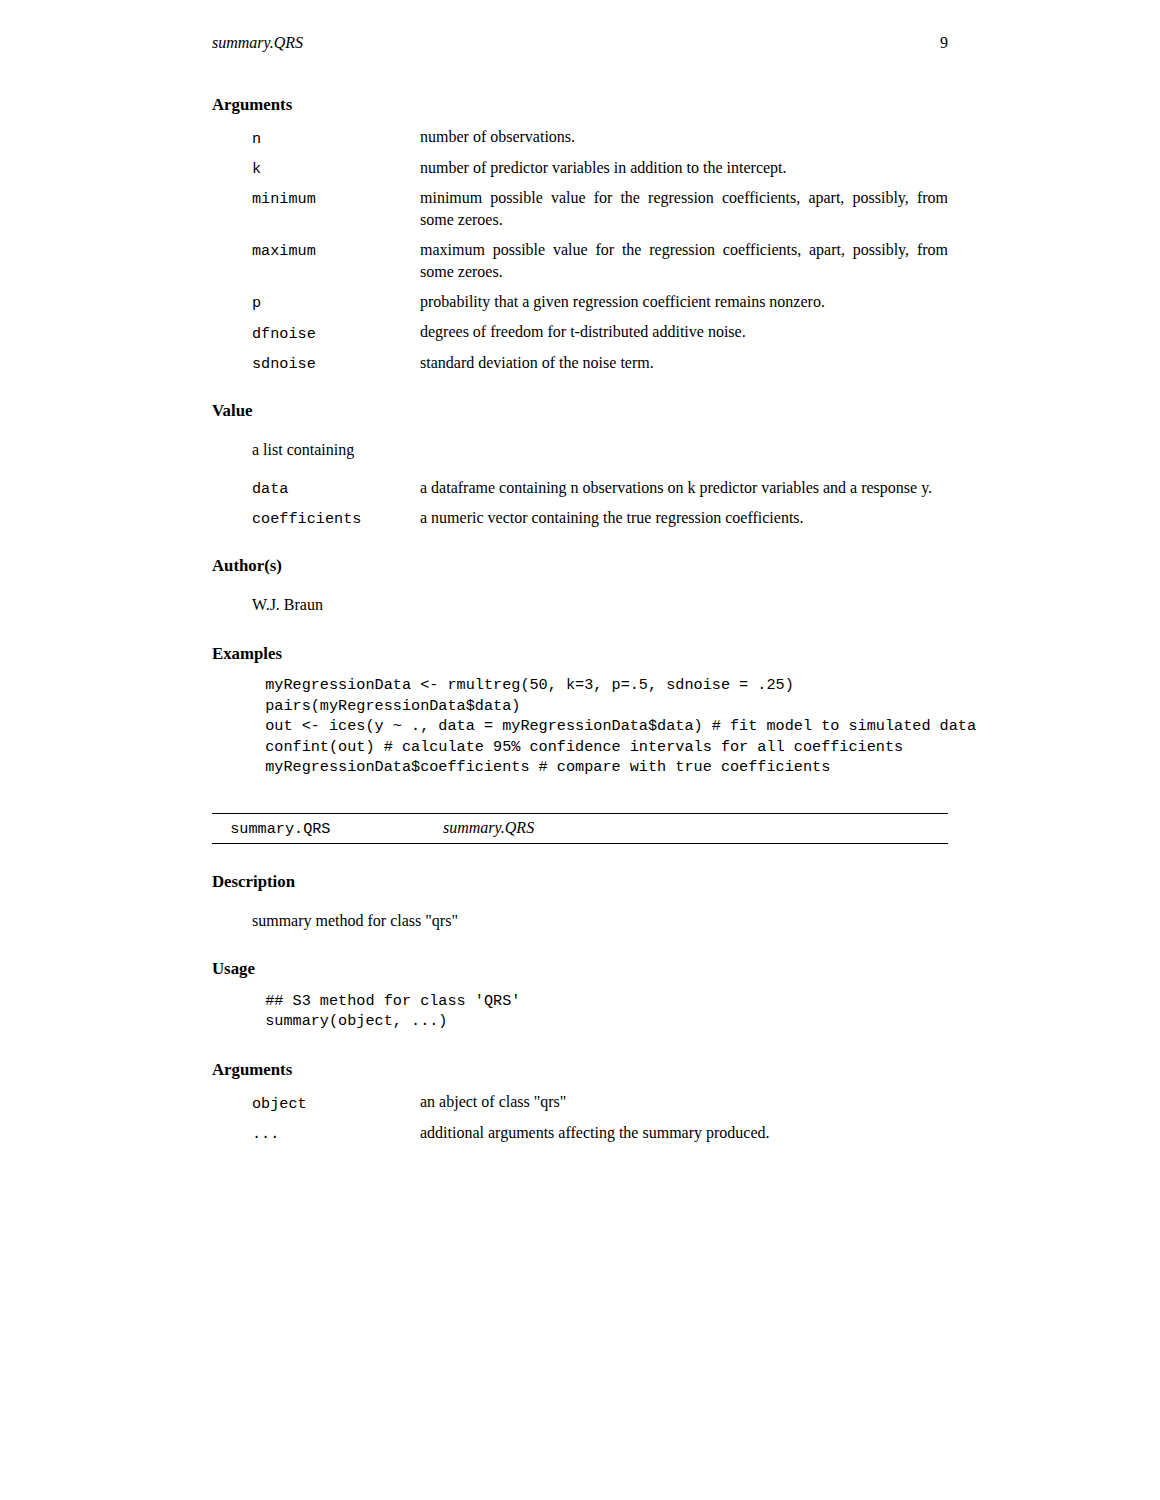summary.QRS 9
Arguments
n
number of observations.
k
number of predictor variables in addition to the intercept.
minimum
minimum possible value for the regression coefficients, apart, possibly, from some zeroes.
maximum
maximum possible value for the regression coefficients, apart, possibly, from some zeroes.
p
probability that a given regression coefficient remains nonzero.
dfnoise
degrees of freedom for t-distributed additive noise.
sdnoise
standard deviation of the noise term.
Value
a list containing
data
a dataframe containing n observations on k predictor variables and a response y.
coefficients
a numeric vector containing the true regression coefficients.
Author(s)
W.J. Braun
Examples
myRegressionData <- rmultreg(50, k=3, p=.5, sdnoise = .25)
pairs(myRegressionData$data)
out <- ices(y ~ ., data = myRegressionData$data) # fit model to simulated data
confint(out) # calculate 95% confidence intervals for all coefficients
myRegressionData$coefficients # compare with true coefficients
summary.QRS summary.QRS
Description
summary method for class "qrs"
Usage
## S3 method for class 'QRS'
summary(object, ...)
Arguments
object
an abject of class "qrs"
...
additional arguments affecting the summary produced.